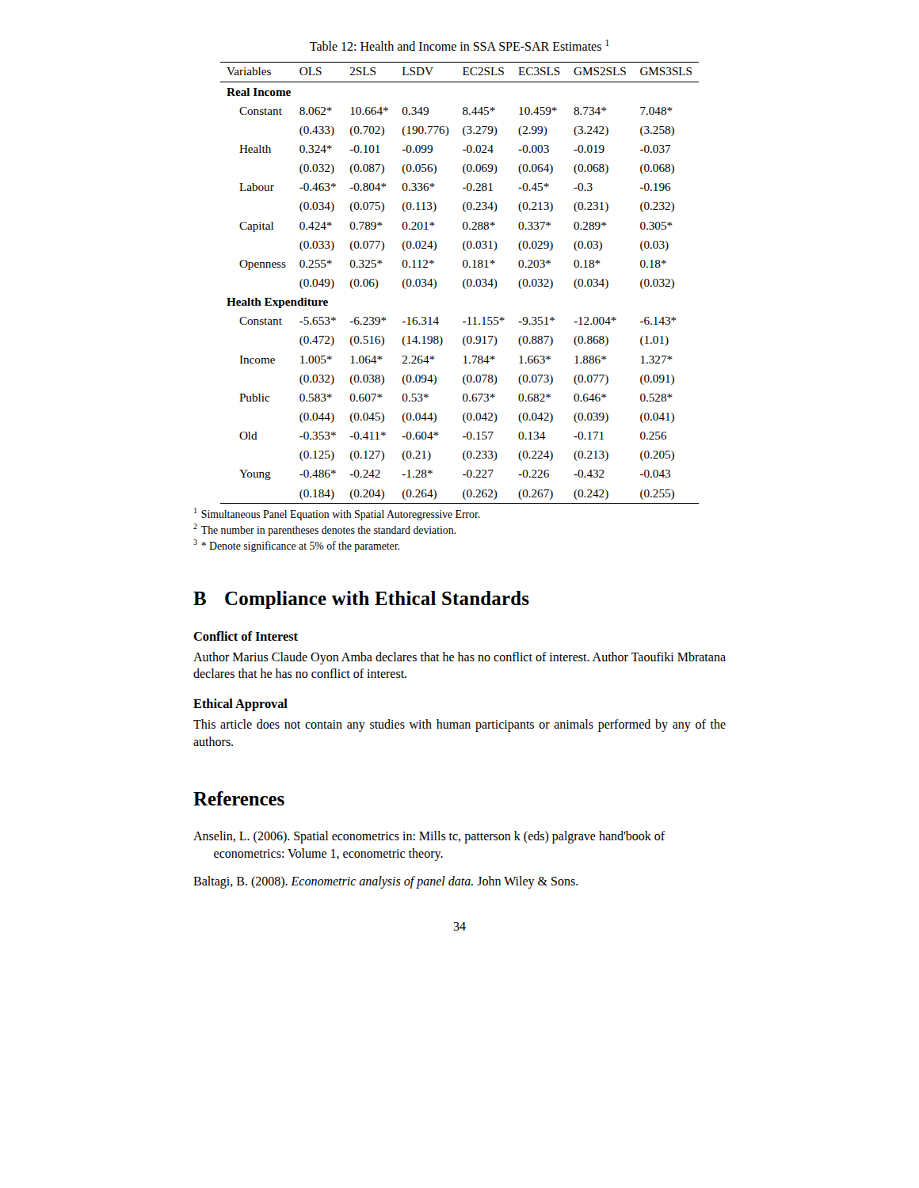Table 12: Health and Income in SSA SPE-SAR Estimates 1
| Variables | OLS | 2SLS | LSDV | EC2SLS | EC3SLS | GMS2SLS | GMS3SLS |
| --- | --- | --- | --- | --- | --- | --- | --- |
| Real Income |
| Constant | 8.062* | 10.664* | 0.349 | 8.445* | 10.459* | 8.734* | 7.048* |
| | (0.433) | (0.702) | (190.776) | (3.279) | (2.99) | (3.242) | (3.258) |
| Health | 0.324* | -0.101 | -0.099 | -0.024 | -0.003 | -0.019 | -0.037 |
| | (0.032) | (0.087) | (0.056) | (0.069) | (0.064) | (0.068) | (0.068) |
| Labour | -0.463* | -0.804* | 0.336* | -0.281 | -0.45* | -0.3 | -0.196 |
| | (0.034) | (0.075) | (0.113) | (0.234) | (0.213) | (0.231) | (0.232) |
| Capital | 0.424* | 0.789* | 0.201* | 0.288* | 0.337* | 0.289* | 0.305* |
| | (0.033) | (0.077) | (0.024) | (0.031) | (0.029) | (0.03) | (0.03) |
| Openness | 0.255* | 0.325* | 0.112* | 0.181* | 0.203* | 0.18* | 0.18* |
| | (0.049) | (0.06) | (0.034) | (0.034) | (0.032) | (0.034) | (0.032) |
| Health Expenditure |
| Constant | -5.653* | -6.239* | -16.314 | -11.155* | -9.351* | -12.004* | -6.143* |
| | (0.472) | (0.516) | (14.198) | (0.917) | (0.887) | (0.868) | (1.01) |
| Income | 1.005* | 1.064* | 2.264* | 1.784* | 1.663* | 1.886* | 1.327* |
| | (0.032) | (0.038) | (0.094) | (0.078) | (0.073) | (0.077) | (0.091) |
| Public | 0.583* | 0.607* | 0.53* | 0.673* | 0.682* | 0.646* | 0.528* |
| | (0.044) | (0.045) | (0.044) | (0.042) | (0.042) | (0.039) | (0.041) |
| Old | -0.353* | -0.411* | -0.604* | -0.157 | 0.134 | -0.171 | 0.256 |
| | (0.125) | (0.127) | (0.21) | (0.233) | (0.224) | (0.213) | (0.205) |
| Young | -0.486* | -0.242 | -1.28* | -0.227 | -0.226 | -0.432 | -0.043 |
| | (0.184) | (0.204) | (0.264) | (0.262) | (0.267) | (0.242) | (0.255) |
1 Simultaneous Panel Equation with Spatial Autoregressive Error.
2 The number in parentheses denotes the standard deviation.
3* Denote significance at 5% of the parameter.
BCompliance with Ethical Standards
Conflict of Interest
Author Marius Claude Oyon Amba declares that he has no conflict of interest. Author Taoufiki Mbratana declares that he has no conflict of interest.
Ethical Approval
This article does not contain any studies with human participants or animals performed by any of the authors.
References
Anselin, L. (2006). Spatial econometrics in: Mills tc, patterson k (eds) palgrave hand'book of econometrics: Volume 1, econometric theory.
Baltagi, B. (2008). Econometric analysis of panel data. John Wiley & Sons.
34